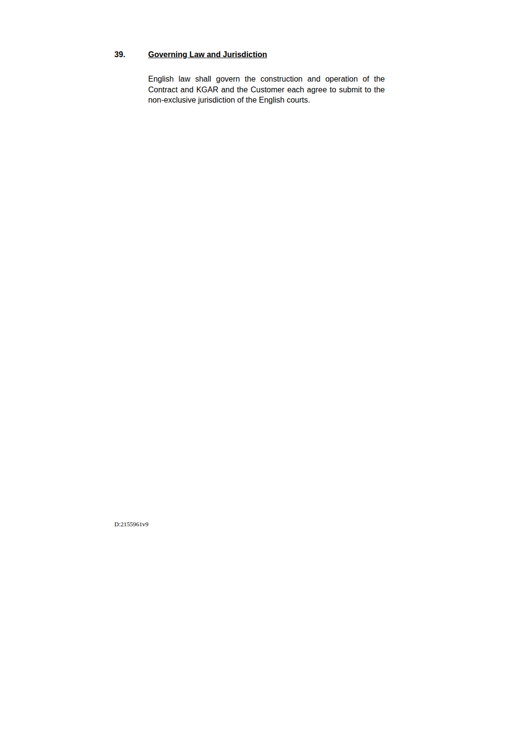39.
Governing Law and Jurisdiction
English law shall govern the construction and operation of the Contract and KGAR and the Customer each agree to submit to the non-exclusive jurisdiction of the English courts.
D:2155961v9